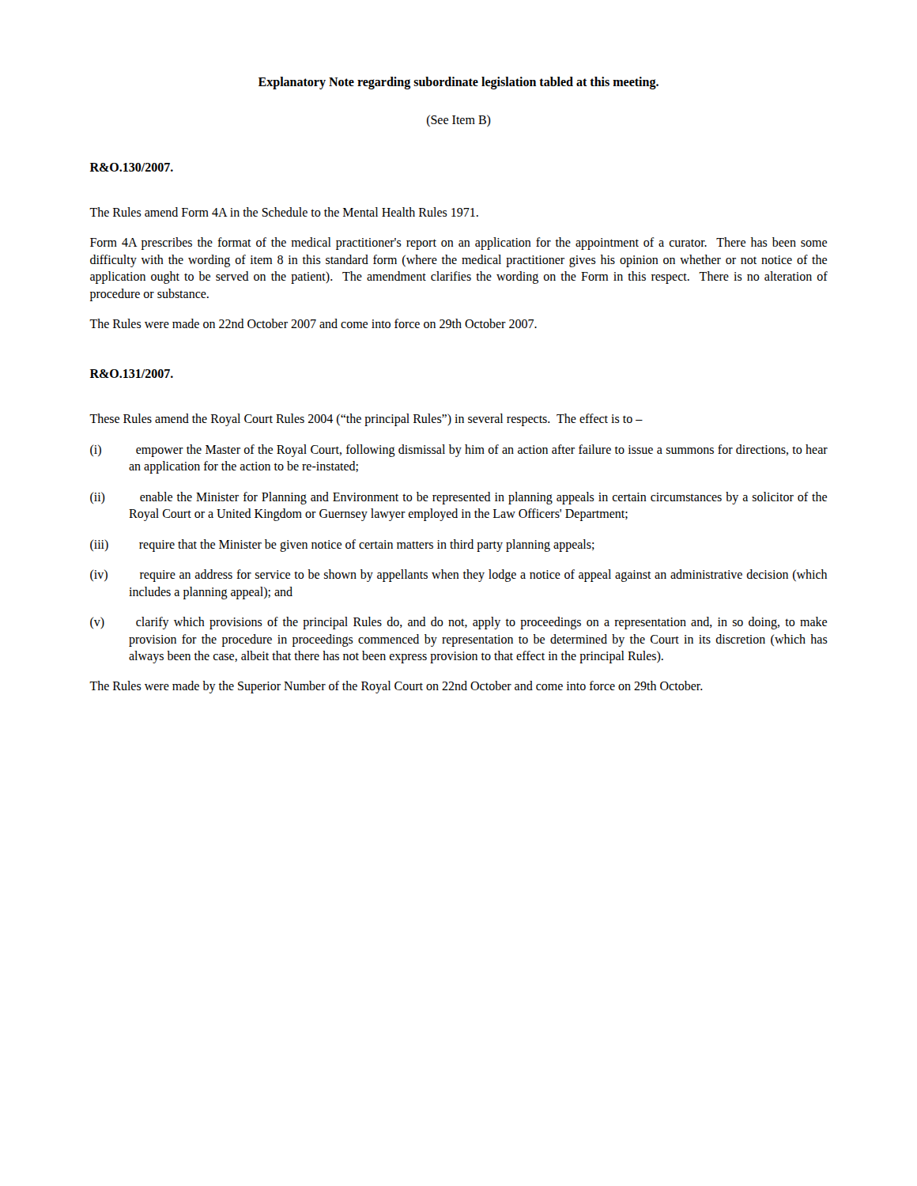Explanatory Note regarding subordinate legislation tabled at this meeting.
(See Item B)
R&O.130/2007.
The Rules amend Form 4A in the Schedule to the Mental Health Rules 1971.
Form 4A prescribes the format of the medical practitioner's report on an application for the appointment of a curator. There has been some difficulty with the wording of item 8 in this standard form (where the medical practitioner gives his opinion on whether or not notice of the application ought to be served on the patient). The amendment clarifies the wording on the Form in this respect. There is no alteration of procedure or substance.
The Rules were made on 22nd October 2007 and come into force on 29th October 2007.
R&O.131/2007.
These Rules amend the Royal Court Rules 2004 (“the principal Rules”) in several respects. The effect is to –
(i) empower the Master of the Royal Court, following dismissal by him of an action after failure to issue a summons for directions, to hear an application for the action to be re-instated;
(ii) enable the Minister for Planning and Environment to be represented in planning appeals in certain circumstances by a solicitor of the Royal Court or a United Kingdom or Guernsey lawyer employed in the Law Officers' Department;
(iii) require that the Minister be given notice of certain matters in third party planning appeals;
(iv) require an address for service to be shown by appellants when they lodge a notice of appeal against an administrative decision (which includes a planning appeal); and
(v) clarify which provisions of the principal Rules do, and do not, apply to proceedings on a representation and, in so doing, to make provision for the procedure in proceedings commenced by representation to be determined by the Court in its discretion (which has always been the case, albeit that there has not been express provision to that effect in the principal Rules).
The Rules were made by the Superior Number of the Royal Court on 22nd October and come into force on 29th October.